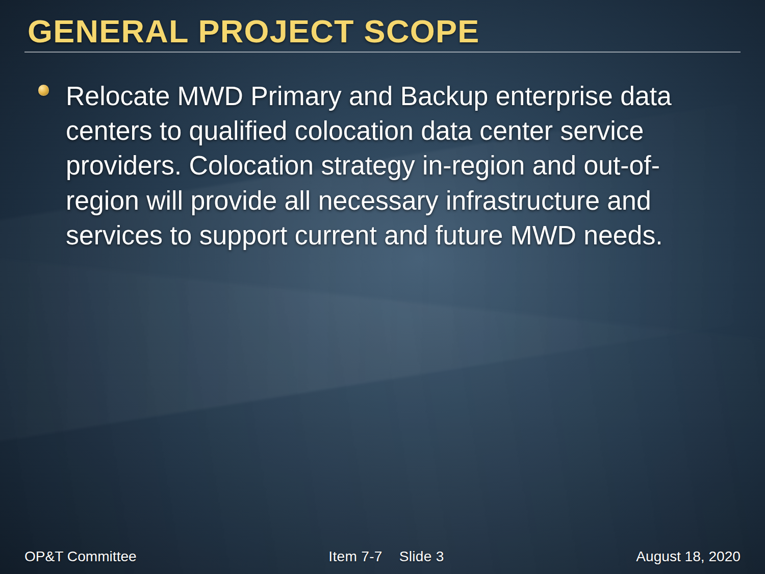GENERAL PROJECT SCOPE
Relocate MWD Primary and Backup enterprise data centers to qualified colocation data center service providers. Colocation strategy in-region and out-of-region will provide all necessary infrastructure and services to support current and future MWD needs.
OP&T Committee
Item 7-7 Slide 3
August 18, 2020